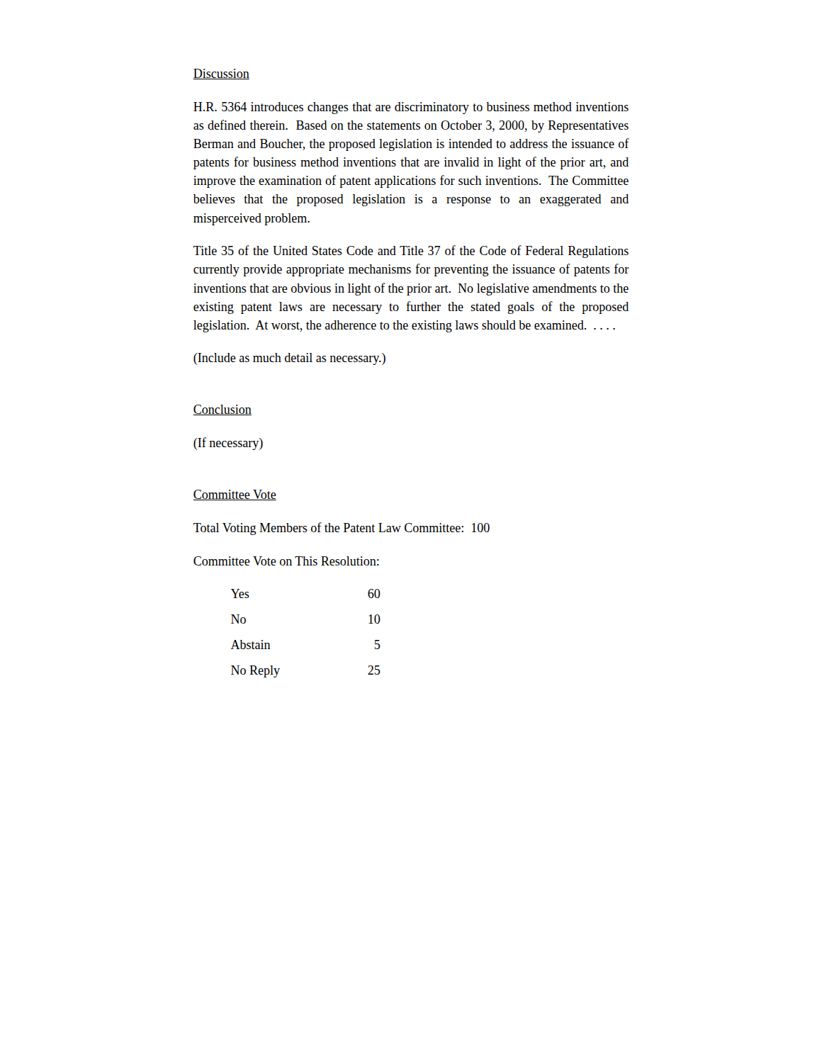Discussion
H.R. 5364 introduces changes that are discriminatory to business method inventions as defined therein. Based on the statements on October 3, 2000, by Representatives Berman and Boucher, the proposed legislation is intended to address the issuance of patents for business method inventions that are invalid in light of the prior art, and improve the examination of patent applications for such inventions. The Committee believes that the proposed legislation is a response to an exaggerated and misperceived problem.
Title 35 of the United States Code and Title 37 of the Code of Federal Regulations currently provide appropriate mechanisms for preventing the issuance of patents for inventions that are obvious in light of the prior art. No legislative amendments to the existing patent laws are necessary to further the stated goals of the proposed legislation. At worst, the adherence to the existing laws should be examined. . . . .
(Include as much detail as necessary.)
Conclusion
(If necessary)
Committee Vote
Total Voting Members of the Patent Law Committee: 100
Committee Vote on This Resolution:
| Yes | 60 |
| No | 10 |
| Abstain | 5 |
| No Reply | 25 |